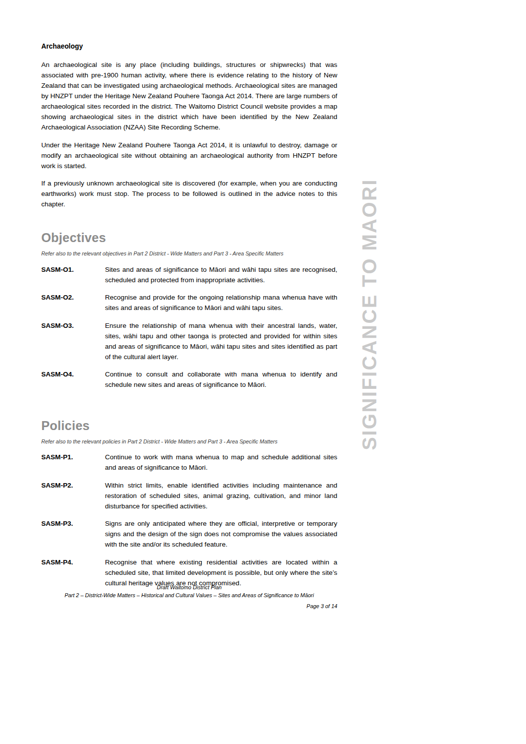SIGNIFICANCE TO MAORI
Archaeology
An archaeological site is any place (including buildings, structures or shipwrecks) that was associated with pre-1900 human activity, where there is evidence relating to the history of New Zealand that can be investigated using archaeological methods. Archaeological sites are managed by HNZPT under the Heritage New Zealand Pouhere Taonga Act 2014. There are large numbers of archaeological sites recorded in the district. The Waitomo District Council website provides a map showing archaeological sites in the district which have been identified by the New Zealand Archaeological Association (NZAA) Site Recording Scheme.
Under the Heritage New Zealand Pouhere Taonga Act 2014, it is unlawful to destroy, damage or modify an archaeological site without obtaining an archaeological authority from HNZPT before work is started.
If a previously unknown archaeological site is discovered (for example, when you are conducting earthworks) work must stop. The process to be followed is outlined in the advice notes to this chapter.
Objectives
Refer also to the relevant objectives in Part 2 District - Wide Matters and Part 3 - Area Specific Matters
| SASM-O1. | Sites and areas of significance to Māori and wāhi tapu sites are recognised, scheduled and protected from inappropriate activities. |
| SASM-O2. | Recognise and provide for the ongoing relationship mana whenua have with sites and areas of significance to Māori and wāhi tapu sites. |
| SASM-O3. | Ensure the relationship of mana whenua with their ancestral lands, water, sites, wāhi tapu and other taonga is protected and provided for within sites and areas of significance to Māori, wāhi tapu sites and sites identified as part of the cultural alert layer. |
| SASM-O4. | Continue to consult and collaborate with mana whenua to identify and schedule new sites and areas of significance to Māori. |
Policies
Refer also to the relevant policies in Part 2 District - Wide Matters and Part 3 - Area Specific Matters
| SASM-P1. | Continue to work with mana whenua to map and schedule additional sites and areas of significance to Māori. |
| SASM-P2. | Within strict limits, enable identified activities including maintenance and restoration of scheduled sites, animal grazing, cultivation, and minor land disturbance for specified activities. |
| SASM-P3. | Signs are only anticipated where they are official, interpretive or temporary signs and the design of the sign does not compromise the values associated with the site and/or its scheduled feature. |
| SASM-P4. | Recognise that where existing residential activities are located within a scheduled site, that limited development is possible, but only where the site’s cultural heritage values are not compromised. |
Draft Waitomo District Plan
Part 2 – District-Wide Matters – Historical and Cultural Values – Sites and Areas of Significance to Māori
Page 3 of 14